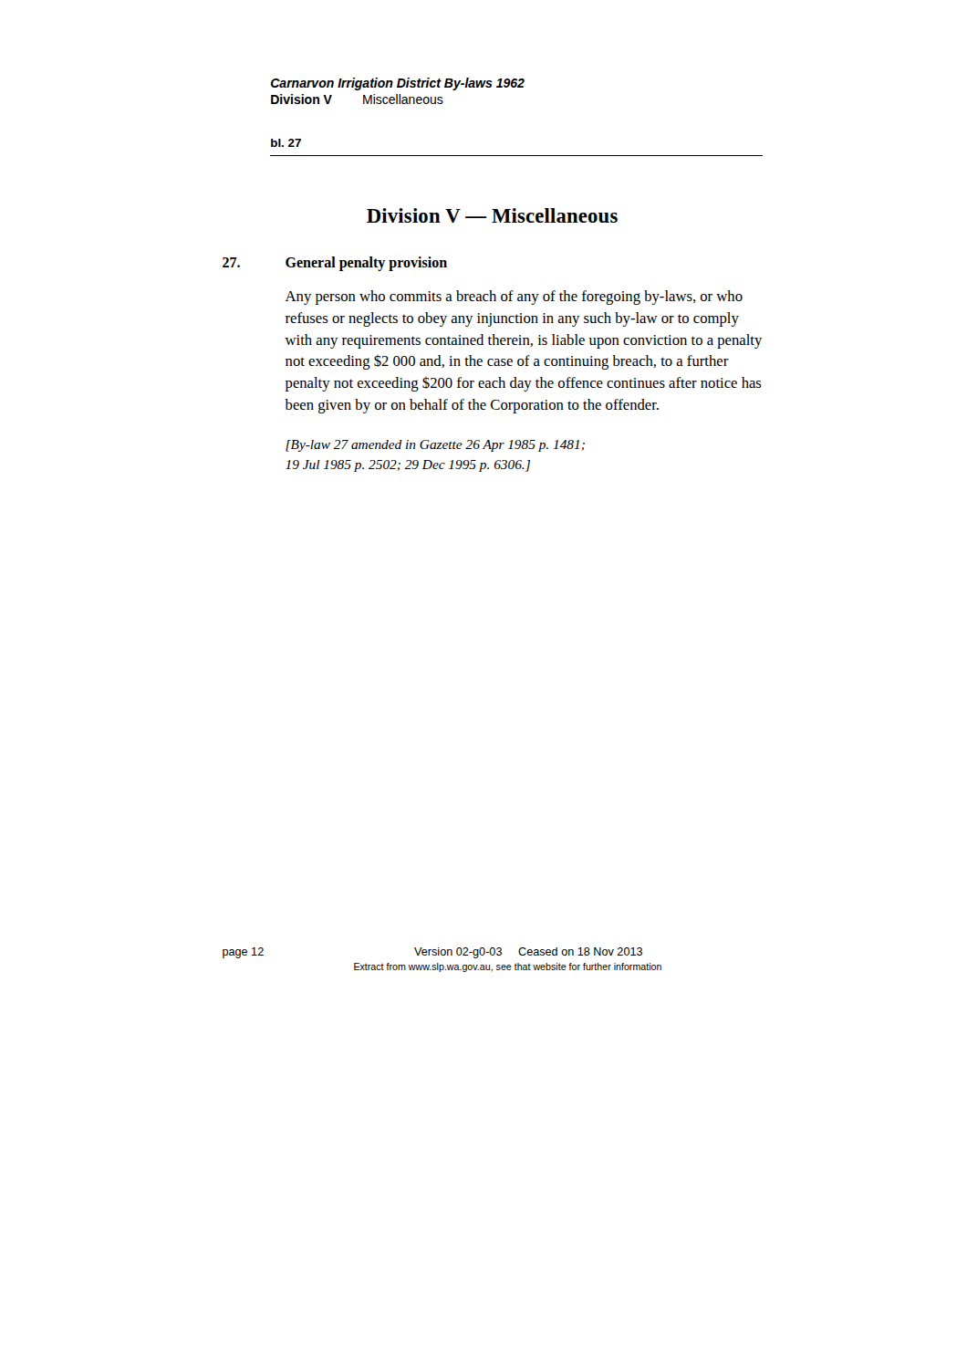Carnarvon Irrigation District By-laws 1962
Division V Miscellaneous
bl. 27
Division V — Miscellaneous
27.
General penalty provision
Any person who commits a breach of any of the foregoing by-laws, or who refuses or neglects to obey any injunction in any such by-law or to comply with any requirements contained therein, is liable upon conviction to a penalty not exceeding $2 000 and, in the case of a continuing breach, to a further penalty not exceeding $200 for each day the offence continues after notice has been given by or on behalf of the Corporation to the offender.
[By-law 27 amended in Gazette 26 Apr 1985 p. 1481;
19 Jul 1985 p. 2502; 29 Dec 1995 p. 6306.]
page 12 Version 02-g0-03 Ceased on 18 Nov 2013
Extract from www.slp.wa.gov.au, see that website for further information